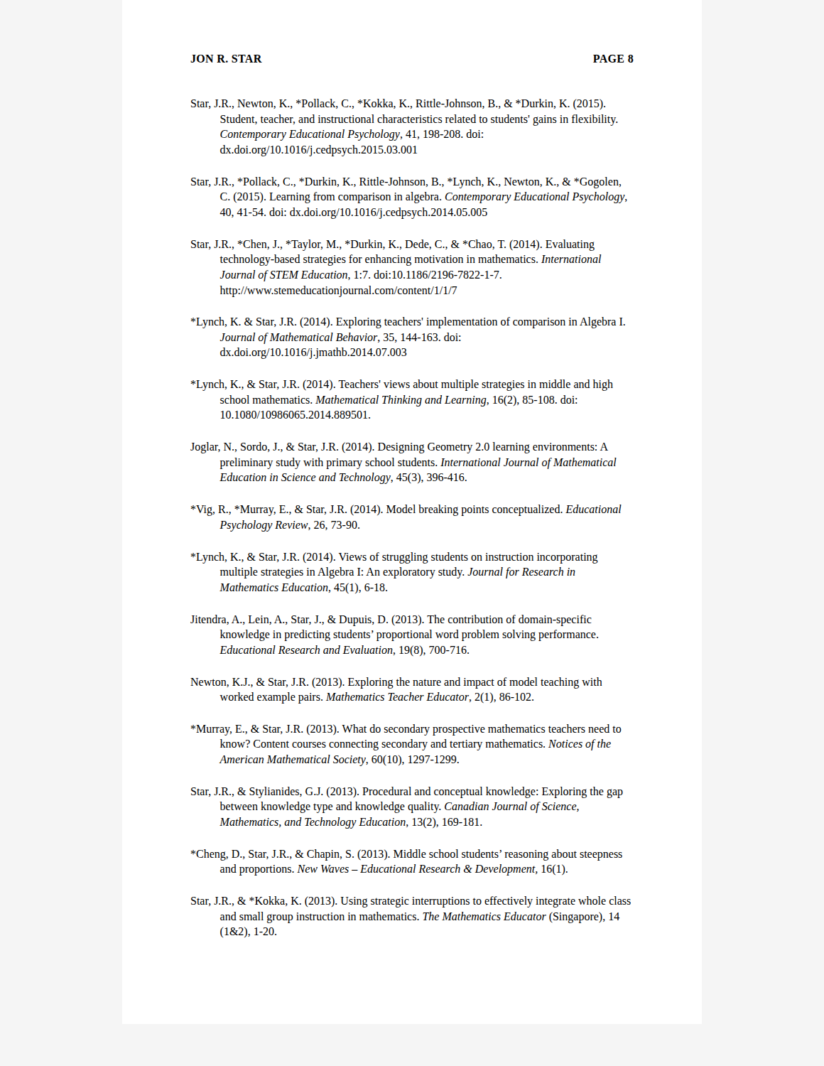Jon R. Star Page 8
Star, J.R., Newton, K., *Pollack, C., *Kokka, K., Rittle-Johnson, B., & *Durkin, K. (2015). Student, teacher, and instructional characteristics related to students' gains in flexibility. Contemporary Educational Psychology, 41, 198-208. doi: dx.doi.org/10.1016/j.cedpsych.2015.03.001
Star, J.R., *Pollack, C., *Durkin, K., Rittle-Johnson, B., *Lynch, K., Newton, K., & *Gogolen, C. (2015). Learning from comparison in algebra. Contemporary Educational Psychology, 40, 41-54. doi: dx.doi.org/10.1016/j.cedpsych.2014.05.005
Star, J.R., *Chen, J., *Taylor, M., *Durkin, K., Dede, C., & *Chao, T. (2014). Evaluating technology-based strategies for enhancing motivation in mathematics. International Journal of STEM Education, 1:7. doi:10.1186/2196-7822-1-7. http://www.stemeducationjournal.com/content/1/1/7
*Lynch, K. & Star, J.R. (2014). Exploring teachers' implementation of comparison in Algebra I. Journal of Mathematical Behavior, 35, 144-163. doi: dx.doi.org/10.1016/j.jmathb.2014.07.003
*Lynch, K., & Star, J.R. (2014). Teachers' views about multiple strategies in middle and high school mathematics. Mathematical Thinking and Learning, 16(2), 85-108. doi: 10.1080/10986065.2014.889501.
Joglar, N., Sordo, J., & Star, J.R. (2014). Designing Geometry 2.0 learning environments: A preliminary study with primary school students. International Journal of Mathematical Education in Science and Technology, 45(3), 396-416.
*Vig, R., *Murray, E., & Star, J.R. (2014). Model breaking points conceptualized. Educational Psychology Review, 26, 73-90.
*Lynch, K., & Star, J.R. (2014). Views of struggling students on instruction incorporating multiple strategies in Algebra I: An exploratory study. Journal for Research in Mathematics Education, 45(1), 6-18.
Jitendra, A., Lein, A., Star, J., & Dupuis, D. (2013). The contribution of domain-specific knowledge in predicting students’ proportional word problem solving performance. Educational Research and Evaluation, 19(8), 700-716.
Newton, K.J., & Star, J.R. (2013). Exploring the nature and impact of model teaching with worked example pairs. Mathematics Teacher Educator, 2(1), 86-102.
*Murray, E., & Star, J.R. (2013). What do secondary prospective mathematics teachers need to know? Content courses connecting secondary and tertiary mathematics. Notices of the American Mathematical Society, 60(10), 1297-1299.
Star, J.R., & Stylianides, G.J. (2013). Procedural and conceptual knowledge: Exploring the gap between knowledge type and knowledge quality. Canadian Journal of Science, Mathematics, and Technology Education, 13(2), 169-181.
*Cheng, D., Star, J.R., & Chapin, S. (2013). Middle school students’ reasoning about steepness and proportions. New Waves – Educational Research & Development, 16(1).
Star, J.R., & *Kokka, K. (2013). Using strategic interruptions to effectively integrate whole class and small group instruction in mathematics. The Mathematics Educator (Singapore), 14 (1&2), 1-20.